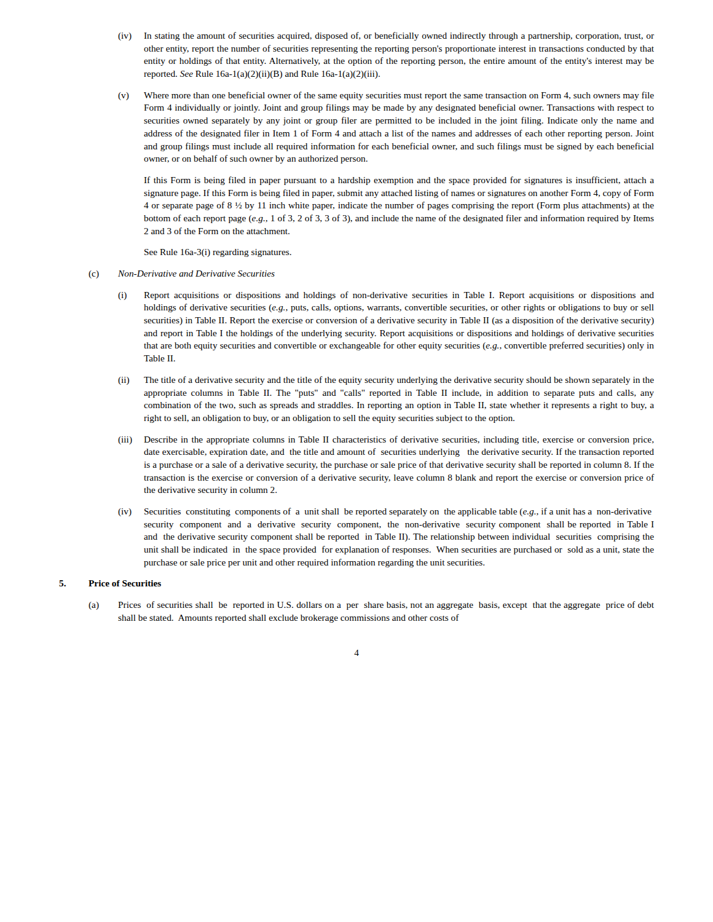(iv)
In stating the amount of securities acquired, disposed of, or beneficially owned indirectly through a partnership, corporation, trust, or other entity, report the number of securities representing the reporting person's proportionate interest in transactions conducted by that entity or holdings of that entity. Alternatively, at the option of the reporting person, the entire amount of the entity's interest may be reported. See Rule 16a-1(a)(2)(ii)(B) and Rule 16a-1(a)(2)(iii).
(v)
Where more than one beneficial owner of the same equity securities must report the same transaction on Form 4, such owners may file Form 4 individually or jointly. Joint and group filings may be made by any designated beneficial owner. Transactions with respect to securities owned separately by any joint or group filer are permitted to be included in the joint filing. Indicate only the name and address of the designated filer in Item 1 of Form 4 and attach a list of the names and addresses of each other reporting person. Joint and group filings must include all required information for each beneficial owner, and such filings must be signed by each beneficial owner, or on behalf of such owner by an authorized person.
If this Form is being filed in paper pursuant to a hardship exemption and the space provided for signatures is insufficient, attach a signature page. If this Form is being filed in paper, submit any attached listing of names or signatures on another Form 4, copy of Form 4 or separate page of 8 ½ by 11 inch white paper, indicate the number of pages comprising the report (Form plus attachments) at the bottom of each report page (e.g., 1 of 3, 2 of 3, 3 of 3), and include the name of the designated filer and information required by Items 2 and 3 of the Form on the attachment.
See Rule 16a-3(i) regarding signatures.
(c)
Non-Derivative and Derivative Securities
(i)
Report acquisitions or dispositions and holdings of non-derivative securities in Table I. Report acquisitions or dispositions and holdings of derivative securities (e.g., puts, calls, options, warrants, convertible securities, or other rights or obligations to buy or sell securities) in Table II. Report the exercise or conversion of a derivative security in Table II (as a disposition of the derivative security) and report in Table I the holdings of the underlying security. Report acquisitions or dispositions and holdings of derivative securities that are both equity securities and convertible or exchangeable for other equity securities (e.g., convertible preferred securities) only in Table II.
(ii)
The title of a derivative security and the title of the equity security underlying the derivative security should be shown separately in the appropriate columns in Table II. The "puts" and "calls" reported in Table II include, in addition to separate puts and calls, any combination of the two, such as spreads and straddles. In reporting an option in Table II, state whether it represents a right to buy, a right to sell, an obligation to buy, or an obligation to sell the equity securities subject to the option.
(iii)
Describe in the appropriate columns in Table II characteristics of derivative securities, including title, exercise or conversion price, date exercisable, expiration date, and the title and amount of securities underlying the derivative security. If the transaction reported is a purchase or a sale of a derivative security, the purchase or sale price of that derivative security shall be reported in column 8. If the transaction is the exercise or conversion of a derivative security, leave column 8 blank and report the exercise or conversion price of the derivative security in column 2.
(iv)
Securities constituting components of a unit shall be reported separately on the applicable table (e.g., if a unit has a non-derivative security component and a derivative security component, the non-derivative security component shall be reported in Table I and the derivative security component shall be reported in Table II). The relationship between individual securities comprising the unit shall be indicated in the space provided for explanation of responses. When securities are purchased or sold as a unit, state the purchase or sale price per unit and other required information regarding the unit securities.
5.
Price of Securities
(a)
Prices of securities shall be reported in U.S. dollars on a per share basis, not an aggregate basis, except that the aggregate price of debt shall be stated. Amounts reported shall exclude brokerage commissions and other costs of
4